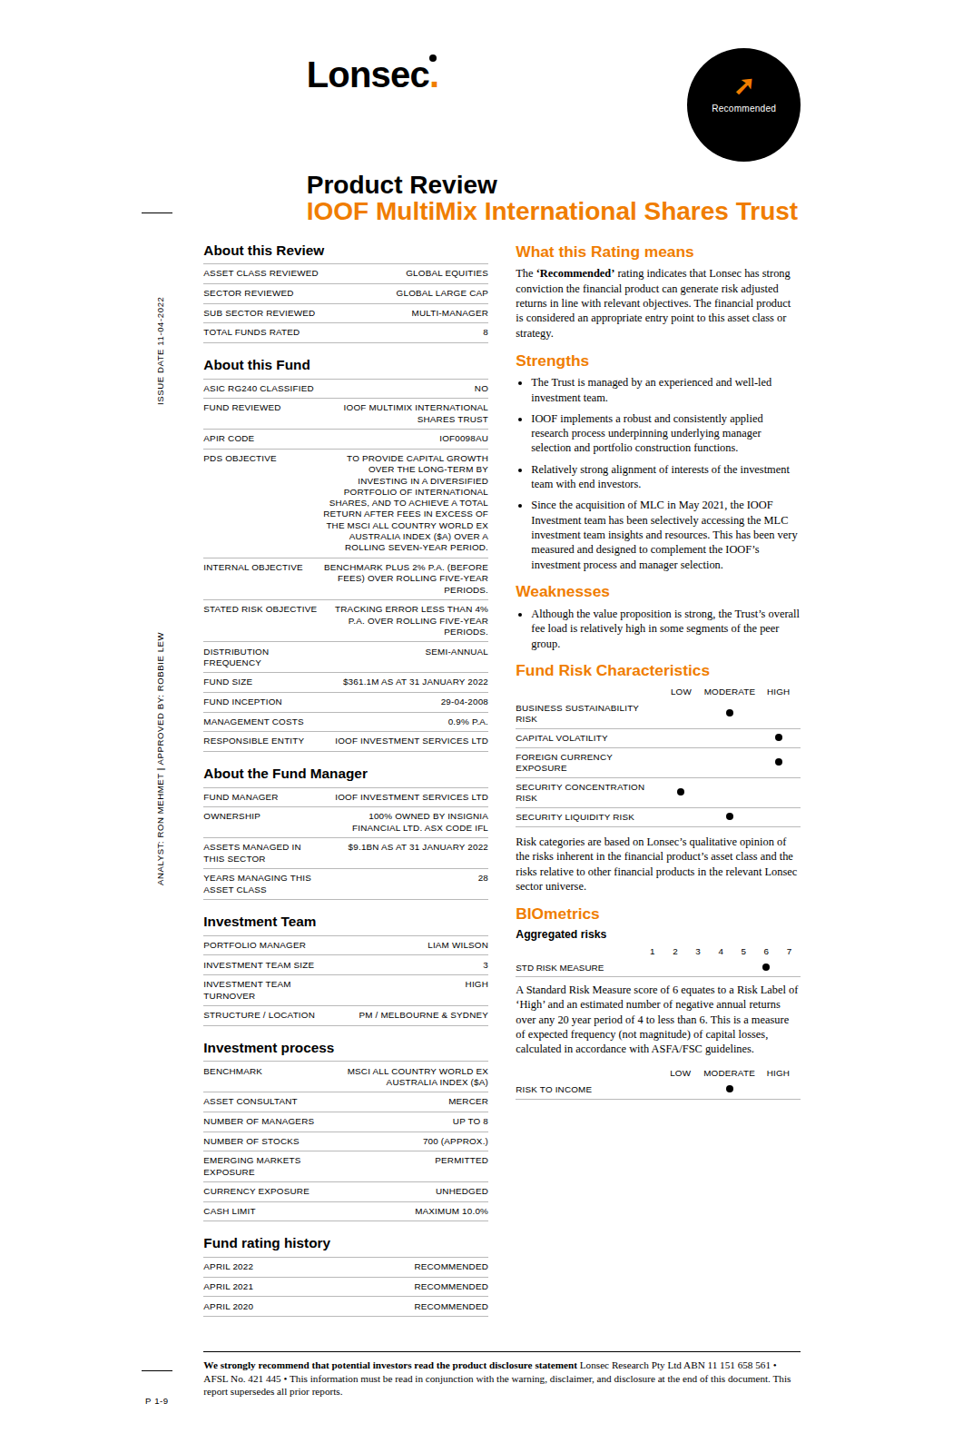ISSUE DATE 11-04-2022
ANALYST: RON MEHMET | APPROVED BY: ROBBIE LEW
P 1-9
Lonsec.
➚
Recommended
Product Review
IOOF MultiMix International Shares Trust
About this Review
| Asset class reviewed | Global equities |
| Sector reviewed | Global large cap |
| Sub sector reviewed | Multi-manager |
| Total funds rated | 8 |
About this Fund
| ASIC RG240 classified | No |
| Fund reviewed | IOOF MultiMix International Shares Trust |
| APIR code | IOF0098AU |
| PDS objective | To provide capital growth over the long-term by investing in a diversified portfolio of international shares, and to achieve a total return after fees in excess of the MSCI All Country World ex Australia Index ($A) over a rolling seven-year period. |
| Internal objective | Benchmark plus 2% p.a. (before fees) over rolling five-year periods. |
| Stated risk objective | Tracking error less than 4% p.a. over rolling five-year periods. |
| Distribution frequency | Semi-annual |
| Fund size | $361.1m as at 31 January 2022 |
| Fund inception | 29-04-2008 |
| Management costs | 0.9% p.a. |
| Responsible entity | IOOF Investment Services Ltd |
About the Fund Manager
| Fund manager | IOOF Investment Services Ltd |
| Ownership | 100% owned by Insignia Financial Ltd. ASX code IFL |
| Assets managed in this sector | $9.1bn as at 31 January 2022 |
| Years managing this asset class | 28 |
Investment Team
| Portfolio manager | Liam Wilson |
| Investment team size | 3 |
| Investment team turnover | High |
| Structure / location | PM / Melbourne & Sydney |
Investment process
| Benchmark | MSCI All Country World ex Australia Index ($A) |
| Asset consultant | Mercer |
| Number of managers | Up to 8 |
| Number of stocks | 700 (approx.) |
| Emerging markets exposure | Permitted |
| Currency exposure | Unhedged |
| Cash limit | Maximum 10.0% |
Fund rating history
| April 2022 | Recommended |
| April 2021 | Recommended |
| April 2020 | Recommended |
What this Rating means
The ‘Recommended’ rating indicates that Lonsec has strong conviction the financial product can generate risk adjusted returns in line with relevant objectives. The financial product is considered an appropriate entry point to this asset class or strategy.
Strengths
The Trust is managed by an experienced and well-led investment team.
IOOF implements a robust and consistently applied research process underpinning underlying manager selection and portfolio construction functions.
Relatively strong alignment of interests of the investment team with end investors.
Since the acquisition of MLC in May 2021, the IOOF Investment team has been selectively accessing the MLC investment team insights and resources. This has been very measured and designed to complement the IOOF’s investment process and manager selection.
Weaknesses
Although the value proposition is strong, the Trust’s overall fee load is relatively high in some segments of the peer group.
Fund Risk Characteristics
| | Low | Moderate | High |
| --- | --- | --- | --- |
| Business sustainability risk | | | |
| Capital volatility | | | |
| Foreign currency exposure | | | |
| Security concentration risk | | | |
| Security liquidity risk | | | |
Risk categories are based on Lonsec’s qualitative opinion of the risks inherent in the financial product’s asset class and the risks relative to other financial products in the relevant Lonsec sector universe.
BIOmetrics
Aggregated risks
| | 1 | 2 | 3 | 4 | 5 | 6 | 7 |
| --- | --- | --- | --- | --- | --- | --- | --- |
| Std risk measure | | | | | | | |
A Standard Risk Measure score of 6 equates to a Risk Label of ‘High’ and an estimated number of negative annual returns over any 20 year period of 4 to less than 6. This is a measure of expected frequency (not magnitude) of capital losses, calculated in accordance with ASFA/FSC guidelines.
| | Low | Moderate | High |
| --- | --- | --- | --- |
| Risk to income | | | |
We strongly recommend that potential investors read the product disclosure statement Lonsec Research Pty Ltd ABN 11 151 658 561 • AFSL No. 421 445 • This information must be read in conjunction with the warning, disclaimer, and disclosure at the end of this document. This report supersedes all prior reports.